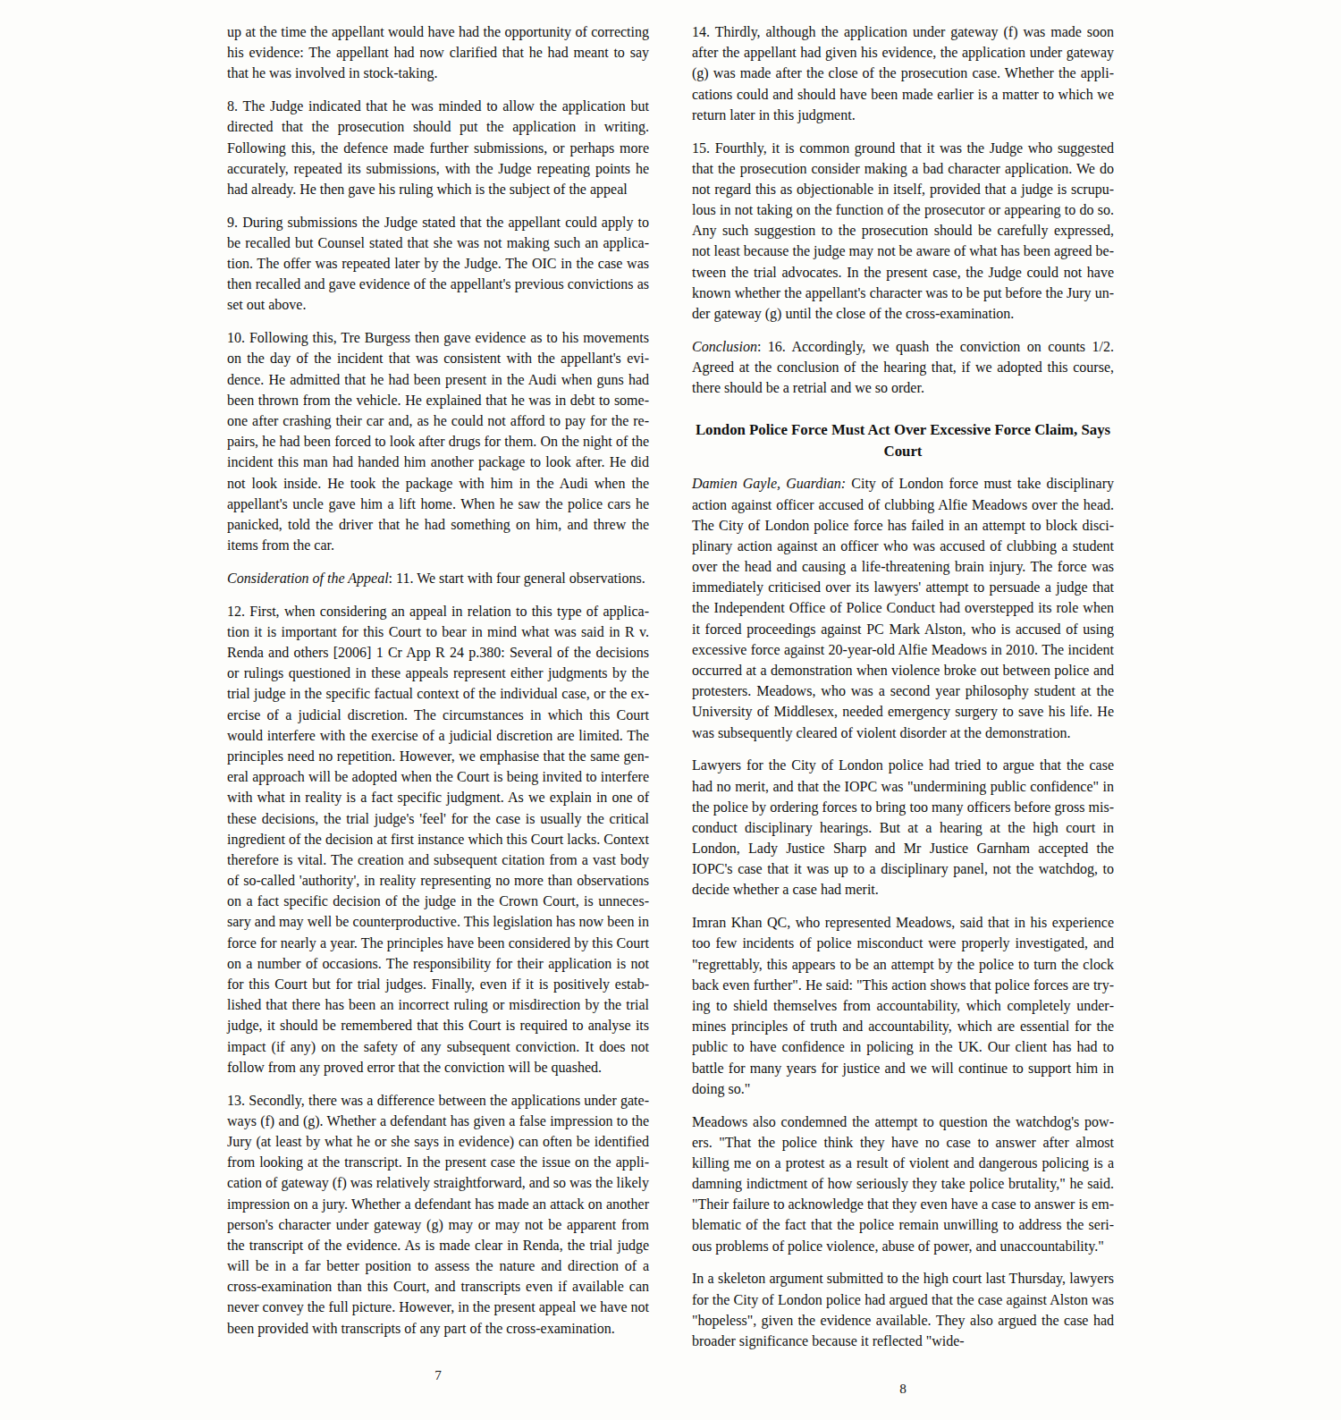up at the time the appellant would have had the opportunity of correcting his evidence: The appellant had now clarified that he had meant to say that he was involved in stock-taking.
8. The Judge indicated that he was minded to allow the application but directed that the prosecution should put the application in writing. Following this, the defence made further submissions, or perhaps more accurately, repeated its submissions, with the Judge repeating points he had already. He then gave his ruling which is the subject of the appeal
9. During submissions the Judge stated that the appellant could apply to be recalled but Counsel stated that she was not making such an application. The offer was repeated later by the Judge. The OIC in the case was then recalled and gave evidence of the appellant's previous convictions as set out above.
10. Following this, Tre Burgess then gave evidence as to his movements on the day of the incident that was consistent with the appellant's evidence. He admitted that he had been present in the Audi when guns had been thrown from the vehicle. He explained that he was in debt to someone after crashing their car and, as he could not afford to pay for the repairs, he had been forced to look after drugs for them. On the night of the incident this man had handed him another package to look after. He did not look inside. He took the package with him in the Audi when the appellant's uncle gave him a lift home. When he saw the police cars he panicked, told the driver that he had something on him, and threw the items from the car.
Consideration of the Appeal: 11. We start with four general observations.
12. First, when considering an appeal in relation to this type of application it is important for this Court to bear in mind what was said in R v. Renda and others [2006] 1 Cr App R 24 p.380: Several of the decisions or rulings questioned in these appeals represent either judgments by the trial judge in the specific factual context of the individual case, or the exercise of a judicial discretion. The circumstances in which this Court would interfere with the exercise of a judicial discretion are limited. The principles need no repetition. However, we emphasise that the same general approach will be adopted when the Court is being invited to interfere with what in reality is a fact specific judgment. As we explain in one of these decisions, the trial judge's 'feel' for the case is usually the critical ingredient of the decision at first instance which this Court lacks. Context therefore is vital. The creation and subsequent citation from a vast body of so-called 'authority', in reality representing no more than observations on a fact specific decision of the judge in the Crown Court, is unnecessary and may well be counterproductive. This legislation has now been in force for nearly a year. The principles have been considered by this Court on a number of occasions. The responsibility for their application is not for this Court but for trial judges. Finally, even if it is positively established that there has been an incorrect ruling or misdirection by the trial judge, it should be remembered that this Court is required to analyse its impact (if any) on the safety of any subsequent conviction. It does not follow from any proved error that the conviction will be quashed.
13. Secondly, there was a difference between the applications under gateways (f) and (g). Whether a defendant has given a false impression to the Jury (at least by what he or she says in evidence) can often be identified from looking at the transcript. In the present case the issue on the application of gateway (f) was relatively straightforward, and so was the likely impression on a jury. Whether a defendant has made an attack on another person's character under gateway (g) may or may not be apparent from the transcript of the evidence. As is made clear in Renda, the trial judge will be in a far better position to assess the nature and direction of a cross-examination than this Court, and transcripts even if available can never convey the full picture. However, in the present appeal we have not been provided with transcripts of any part of the cross-examination.
7
14. Thirdly, although the application under gateway (f) was made soon after the appellant had given his evidence, the application under gateway (g) was made after the close of the prosecution case. Whether the applications could and should have been made earlier is a matter to which we return later in this judgment.
15. Fourthly, it is common ground that it was the Judge who suggested that the prosecution consider making a bad character application. We do not regard this as objectionable in itself, provided that a judge is scrupulous in not taking on the function of the prosecutor or appearing to do so. Any such suggestion to the prosecution should be carefully expressed, not least because the judge may not be aware of what has been agreed between the trial advocates. In the present case, the Judge could not have known whether the appellant's character was to be put before the Jury under gateway (g) until the close of the cross-examination.
Conclusion: 16. Accordingly, we quash the conviction on counts 1/2. Agreed at the conclusion of the hearing that, if we adopted this course, there should be a retrial and we so order.
London Police Force Must Act Over Excessive Force Claim, Says Court
Damien Gayle, Guardian: City of London force must take disciplinary action against officer accused of clubbing Alfie Meadows over the head. The City of London police force has failed in an attempt to block disciplinary action against an officer who was accused of clubbing a student over the head and causing a life-threatening brain injury. The force was immediately criticised over its lawyers' attempt to persuade a judge that the Independent Office of Police Conduct had overstepped its role when it forced proceedings against PC Mark Alston, who is accused of using excessive force against 20-year-old Alfie Meadows in 2010. The incident occurred at a demonstration when violence broke out between police and protesters. Meadows, who was a second year philosophy student at the University of Middlesex, needed emergency surgery to save his life. He was subsequently cleared of violent disorder at the demonstration.
Lawyers for the City of London police had tried to argue that the case had no merit, and that the IOPC was "undermining public confidence" in the police by ordering forces to bring too many officers before gross misconduct disciplinary hearings. But at a hearing at the high court in London, Lady Justice Sharp and Mr Justice Garnham accepted the IOPC's case that it was up to a disciplinary panel, not the watchdog, to decide whether a case had merit.
Imran Khan QC, who represented Meadows, said that in his experience too few incidents of police misconduct were properly investigated, and "regrettably, this appears to be an attempt by the police to turn the clock back even further". He said: "This action shows that police forces are trying to shield themselves from accountability, which completely undermines principles of truth and accountability, which are essential for the public to have confidence in policing in the UK. Our client has had to battle for many years for justice and we will continue to support him in doing so."
Meadows also condemned the attempt to question the watchdog's powers. "That the police think they have no case to answer after almost killing me on a protest as a result of violent and dangerous policing is a damning indictment of how seriously they take police brutality," he said. "Their failure to acknowledge that they even have a case to answer is emblematic of the fact that the police remain unwilling to address the serious problems of police violence, abuse of power, and unaccountability."
In a skeleton argument submitted to the high court last Thursday, lawyers for the City of London police had argued that the case against Alston was "hopeless", given the evidence available. They also argued the case had broader significance because it reflected "wide-
8